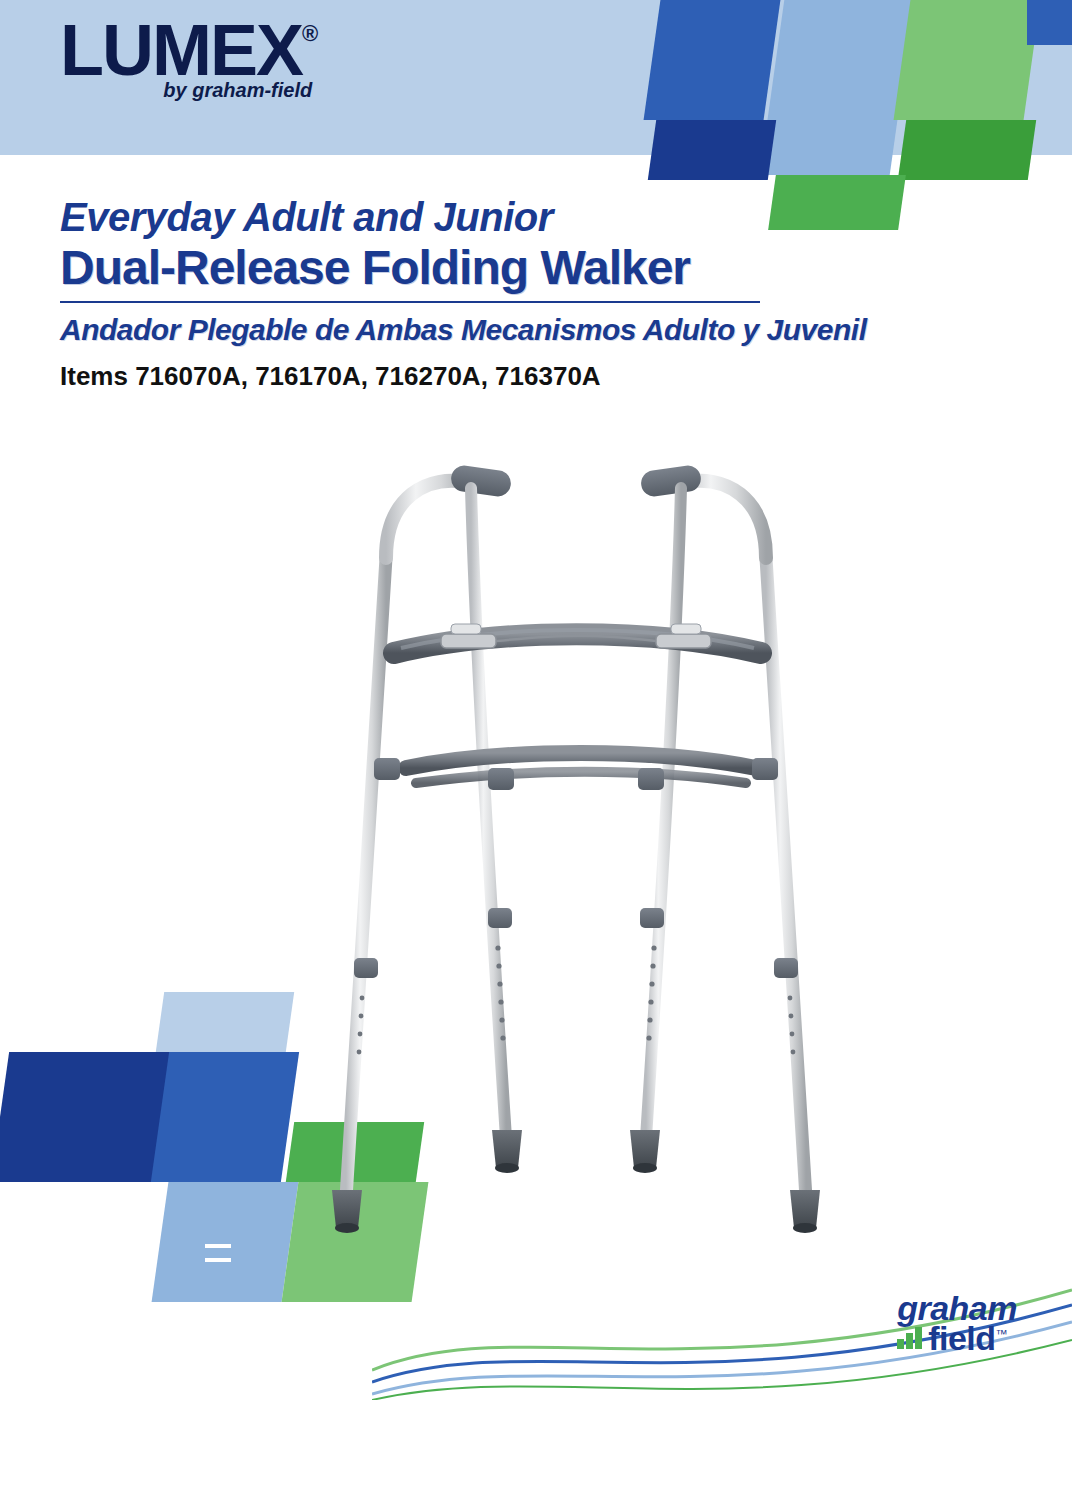LUMEX®
by graham-field
Everyday Adult and Junior
Dual-Release Folding Walker
Andador Plegable de Ambas Mecanismos Adulto y Juvenil
Items 716070A, 716170A, 716270A, 716370A
graham
field™